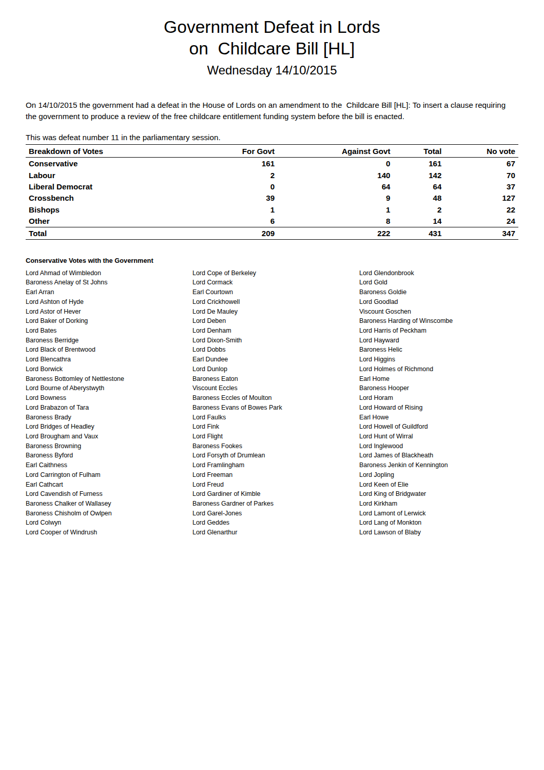Government Defeat in Lords
on Childcare Bill [HL]
Wednesday 14/10/2015
On 14/10/2015 the government had a defeat in the House of Lords on an amendment to the Childcare Bill [HL]: To insert a clause requiring the government to produce a review of the free childcare entitlement funding system before the bill is enacted.
This was defeat number 11 in the parliamentary session.
| Breakdown of Votes | For Govt | Against Govt | Total | No vote |
| --- | --- | --- | --- | --- |
| Conservative | 161 | 0 | 161 | 67 |
| Labour | 2 | 140 | 142 | 70 |
| Liberal Democrat | 0 | 64 | 64 | 37 |
| Crossbench | 39 | 9 | 48 | 127 |
| Bishops | 1 | 1 | 2 | 22 |
| Other | 6 | 8 | 14 | 24 |
| Total | 209 | 222 | 431 | 347 |
Conservative Votes with the Government
Lord Ahmad of Wimbledon
Baroness Anelay of St Johns
Earl Arran
Lord Ashton of Hyde
Lord Astor of Hever
Lord Baker of Dorking
Lord Bates
Baroness Berridge
Lord Black of Brentwood
Lord Blencathra
Lord Borwick
Baroness Bottomley of Nettlestone
Lord Bourne of Aberystwyth
Lord Bowness
Lord Brabazon of Tara
Baroness Brady
Lord Bridges of Headley
Lord Brougham and Vaux
Baroness Browning
Baroness Byford
Earl Caithness
Lord Carrington of Fulham
Earl Cathcart
Lord Cavendish of Furness
Baroness Chalker of Wallasey
Baroness Chisholm of Owlpen
Lord Colwyn
Lord Cooper of Windrush
Lord Cope of Berkeley
Lord Cormack
Earl Courtown
Lord Crickhowell
Lord De Mauley
Lord Deben
Lord Denham
Lord Dixon-Smith
Lord Dobbs
Earl Dundee
Lord Dunlop
Baroness Eaton
Viscount Eccles
Baroness Eccles of Moulton
Baroness Evans of Bowes Park
Lord Faulks
Lord Fink
Lord Flight
Baroness Fookes
Lord Forsyth of Drumlean
Lord Framlingham
Lord Freeman
Lord Freud
Lord Gardiner of Kimble
Baroness Gardner of Parkes
Lord Garel-Jones
Lord Geddes
Lord Glenarthur
Lord Glendonbrook
Lord Gold
Baroness Goldie
Lord Goodlad
Viscount Goschen
Baroness Harding of Winscombe
Lord Harris of Peckham
Lord Hayward
Baroness Helic
Lord Higgins
Lord Holmes of Richmond
Earl Home
Baroness Hooper
Lord Horam
Lord Howard of Rising
Earl Howe
Lord Howell of Guildford
Lord Hunt of Wirral
Lord Inglewood
Lord James of Blackheath
Baroness Jenkin of Kennington
Lord Jopling
Lord Keen of Elie
Lord King of Bridgwater
Lord Kirkham
Lord Lamont of Lerwick
Lord Lang of Monkton
Lord Lawson of Blaby